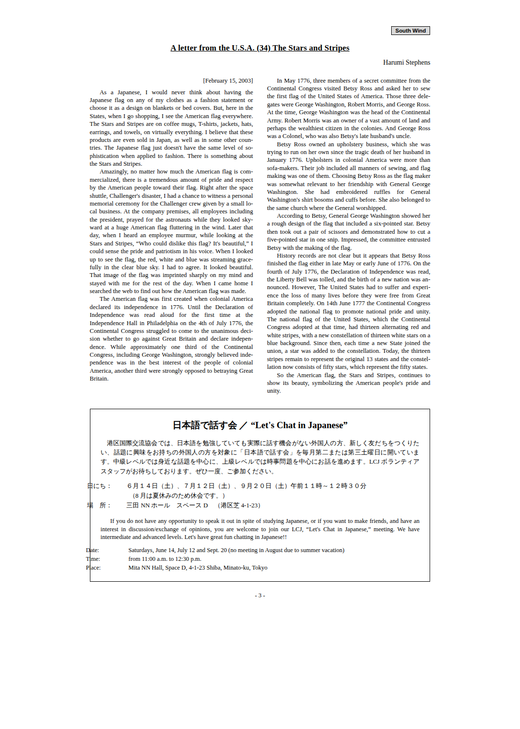South Wind
A letter from the U.S.A. (34) The Stars and Stripes
Harumi Stephens
[February 15, 2003]
As a Japanese, I would never think about having the Japanese flag on any of my clothes as a fashion statement or choose it as a design on blankets or bed covers. But, here in the States, when I go shopping, I see the American flag everywhere. The Stars and Stripes are on coffee mugs, T-shirts, jackets, hats, earrings, and towels, on virtually everything. I believe that these products are even sold in Japan, as well as in some other countries. The Japanese flag just doesn't have the same level of sophistication when applied to fashion. There is something about the Stars and Stripes.
Amazingly, no matter how much the American flag is commercialized, there is a tremendous amount of pride and respect by the American people toward their flag. Right after the space shuttle, Challenger's disaster, I had a chance to witness a personal memorial ceremony for the Challenger crew given by a small local business. At the company premises, all employees including the president, prayed for the astronauts while they looked skyward at a huge American flag fluttering in the wind. Later that day, when I heard an employee murmur, while looking at the Stars and Stripes, “Who could dislike this flag? It's beautiful,” I could sense the pride and patriotism in his voice. When I looked up to see the flag, the red, white and blue was streaming gracefully in the clear blue sky. I had to agree. It looked beautiful. That image of the flag was imprinted sharply on my mind and stayed with me for the rest of the day. When I came home I searched the web to find out how the American flag was made.
The American flag was first created when colonial America declared its independence in 1776. Until the Declaration of Independence was read aloud for the first time at the Independence Hall in Philadelphia on the 4th of July 1776, the Continental Congress struggled to come to the unanimous decision whether to go against Great Britain and declare independence. While approximately one third of the Continental Congress, including George Washington, strongly believed independence was in the best interest of the people of colonial America, another third were strongly opposed to betraying Great Britain.
In May 1776, three members of a secret committee from the Continental Congress visited Betsy Ross and asked her to sew the first flag of the United States of America. Those three delegates were George Washington, Robert Morris, and George Ross. At the time, George Washington was the head of the Continental Army. Robert Morris was an owner of a vast amount of land and perhaps the wealthiest citizen in the colonies. And George Ross was a Colonel, who was also Betsy's late husband's uncle.
Betsy Ross owned an upholstery business, which she was trying to run on her own since the tragic death of her husband in January 1776. Upholsters in colonial America were more than sofa-makers. Their job included all manners of sewing, and flag making was one of them. Choosing Betsy Ross as the flag maker was somewhat relevant to her friendship with General George Washington. She had embroidered ruffles for General Washington's shirt bosoms and cuffs before. She also belonged to the same church where the General worshipped.
According to Betsy, General George Washington showed her a rough design of the flag that included a six-pointed star. Betsy then took out a pair of scissors and demonstrated how to cut a five-pointed star in one snip. Impressed, the committee entrusted Betsy with the making of the flag.
History records are not clear but it appears that Betsy Ross finished the flag either in late May or early June of 1776. On the fourth of July 1776, the Declaration of Independence was read, the Liberty Bell was tolled, and the birth of a new nation was announced. However, The United States had to suffer and experience the loss of many lives before they were free from Great Britain completely. On 14th June 1777 the Continental Congress adopted the national flag to promote national pride and unity. The national flag of the United States, which the Continental Congress adopted at that time, had thirteen alternating red and white stripes, with a new constellation of thirteen white stars on a blue background. Since then, each time a new State joined the union, a star was added to the constellation. Today, the thirteen stripes remain to represent the original 13 states and the constellation now consists of fifty stars, which represent the fifty states.
So the American flag, the Stars and Stripes, continues to show its beauty, symbolizing the American people's pride and unity.
日本語で話す会 ／ “Let's Chat in Japanese”
港区国際交流協会では、日本語を勉強していても実際に話す機会がない外国人の方、新しく友だちをつくりたい、話題に興味をお持ちの外国人の方を対象に「日本語で話す会」を毎月第二または第三土曜日に開いています。中級レベルでは身近な話題を中心に、上級レベルでは時事問題を中心にお話を進めます。LCJ ボランティアスタッフがお待ちしております。ぜひ一度、ご参加ください。
日にち：６月１４日（土）、７月１２日（土）、９月２０日（土）午前１１時～１２時３０分 （8 月は夏休みのため休会です。） 場　所：三田 NN ホール　スペース D　（港区芝 4-1-23）
If you do not have any opportunity to speak it out in spite of studying Japanese, or if you want to make friends, and have an interest in discussion/exchange of opinions, you are welcome to join our LCJ, “Let's Chat in Japanese,” meeting. We have intermediate and advanced levels. Let's have great fun chatting in Japanese!!
Date: Saturdays, June 14, July 12 and Sept. 20 (no meeting in August due to summer vacation) Time: from 11:00 a.m. to 12:30 p.m. Place: Mita NN Hall, Space D, 4-1-23 Shiba, Minato-ku, Tokyo
- 3 -